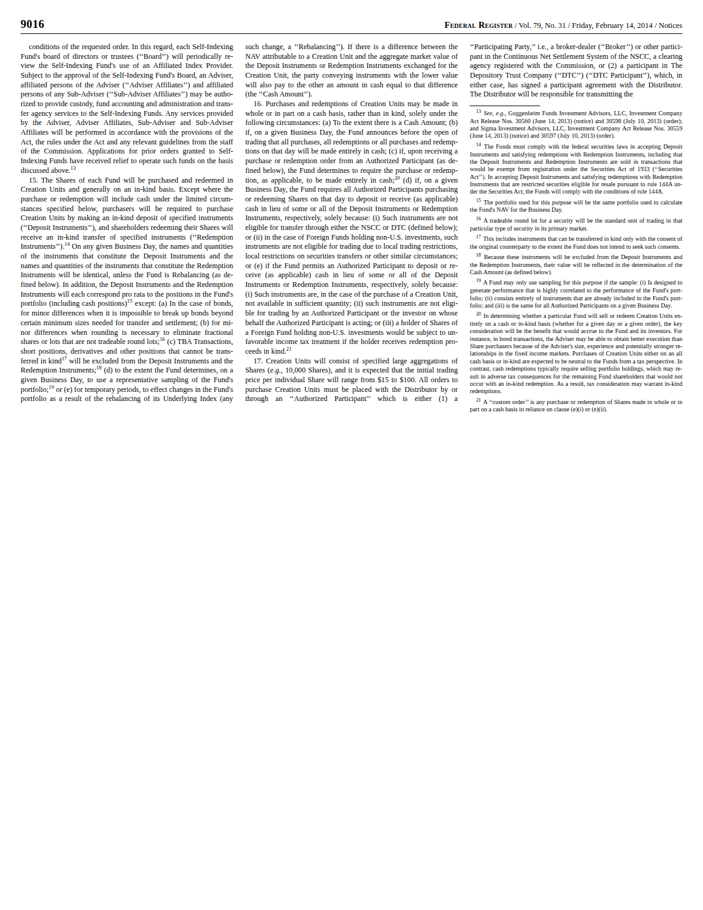9016
Federal Register / Vol. 79, No. 31 / Friday, February 14, 2014 / Notices
conditions of the requested order. In this regard, each Self-Indexing Fund's board of directors or trustees (‘‘Board’’) will periodically review the Self-Indexing Fund's use of an Affiliated Index Provider. Subject to the approval of the Self-Indexing Fund's Board, an Adviser, affiliated persons of the Adviser (‘‘Adviser Affiliates’’) and affiliated persons of any Sub-Adviser (‘‘Sub-Adviser Affiliates’’) may be authorized to provide custody, fund accounting and administration and transfer agency services to the Self-Indexing Funds. Any services provided by the Adviser, Adviser Affiliates, Sub-Adviser and Sub-Adviser Affiliates will be performed in accordance with the provisions of the Act, the rules under the Act and any relevant guidelines from the staff of the Commission. Applications for prior orders granted to Self-Indexing Funds have received relief to operate such funds on the basis discussed above.13
15. The Shares of each Fund will be purchased and redeemed in Creation Units and generally on an in-kind basis. Except where the purchase or redemption will include cash under the limited circumstances specified below, purchasers will be required to purchase Creation Units by making an in-kind deposit of specified instruments (‘‘Deposit Instruments’’), and shareholders redeeming their Shares will receive an in-kind transfer of specified instruments (‘‘Redemption Instruments’’).14 On any given Business Day, the names and quantities of the instruments that constitute the Deposit Instruments and the names and quantities of the instruments that constitute the Redemption Instruments will be identical, unless the Fund is Rebalancing (as defined below). In addition, the Deposit Instruments and the Redemption Instruments will each correspond pro rata to the positions in the Fund's portfolio (including cash positions)15 except: (a) In the case of bonds, for minor differences when it is impossible to break up bonds beyond certain minimum sizes needed for transfer and settlement; (b) for minor differences when rounding is necessary to eliminate fractional shares or lots that are not tradeable round lots;16 (c) TBA Transactions, short positions, derivatives and other positions that cannot be transferred in kind17 will be excluded from the Deposit Instruments and the Redemption Instruments;18 (d) to the extent the Fund determines, on a given Business Day, to use a representative sampling of the Fund's portfolio;19 or (e) for temporary periods, to effect changes in the Fund's portfolio as a result of the rebalancing of its Underlying Index (any such change, a ‘‘Rebalancing’’). If there is a difference between the NAV attributable to a Creation Unit and the aggregate market value of the Deposit Instruments or Redemption Instruments exchanged for the Creation Unit, the party conveying instruments with the lower value will also pay to the other an amount in cash equal to that difference (the ‘‘Cash Amount’’).
16. Purchases and redemptions of Creation Units may be made in whole or in part on a cash basis, rather than in kind, solely under the following circumstances: (a) To the extent there is a Cash Amount; (b) if, on a given Business Day, the Fund announces before the open of trading that all purchases, all redemptions or all purchases and redemptions on that day will be made entirely in cash; (c) if, upon receiving a purchase or redemption order from an Authorized Participant (as defined below), the Fund determines to require the purchase or redemption, as applicable, to be made entirely in cash;20 (d) if, on a given Business Day, the Fund requires all Authorized Participants purchasing or redeeming Shares on that day to deposit or receive (as applicable) cash in lieu of some or all of the Deposit Instruments or Redemption Instruments, respectively, solely because: (i) Such instruments are not eligible for transfer through either the NSCC or DTC (defined below); or (ii) in the case of Foreign Funds holding non-U.S. investments, such instruments are not eligible for trading due to local trading restrictions, local restrictions on securities transfers or other similar circumstances; or (e) if the Fund permits an Authorized Participant to deposit or receive (as applicable) cash in lieu of some or all of the Deposit Instruments or Redemption Instruments, respectively, solely because: (i) Such instruments are, in the case of the purchase of a Creation Unit, not available in sufficient quantity; (ii) such instruments are not eligible for trading by an Authorized Participant or the investor on whose behalf the Authorized Participant is acting; or (iii) a holder of Shares of a Foreign Fund holding non-U.S. investments would be subject to unfavorable income tax treatment if the holder receives redemption proceeds in kind.21
17. Creation Units will consist of specified large aggregations of Shares (e.g., 10,000 Shares), and it is expected that the initial trading price per individual Share will range from $15 to $100. All orders to purchase Creation Units must be placed with the Distributor by or through an ‘‘Authorized Participant’’ which is either (1) a ‘‘Participating Party,’’ i.e., a broker-dealer (‘‘Broker’’) or other participant in the Continuous Net Settlement System of the NSCC, a clearing agency registered with the Commission, or (2) a participant in The Depository Trust Company (‘‘DTC’’) (‘‘DTC Participant’’), which, in either case, has signed a participant agreement with the Distributor. The Distributor will be responsible for transmitting the
13 See, e.g., Guggenheim Funds Investment Advisors, LLC, Investment Company Act Release Nos. 30560 (June 14, 2013) (notice) and 30598 (July 10, 2013) (order); and Sigma Investment Advisors, LLC, Investment Company Act Release Nos. 30559 (June 14, 2013) (notice) and 30597 (July 10, 2013) (order).
14 The Funds must comply with the federal securities laws in accepting Deposit Instruments and satisfying redemptions with Redemption Instruments, including that the Deposit Instruments and Redemption Instruments are sold in transactions that would be exempt from registration under the Securities Act of 1933 (‘‘Securities Act’’). In accepting Deposit Instruments and satisfying redemptions with Redemption Instruments that are restricted securities eligible for resale pursuant to rule 144A under the Securities Act, the Funds will comply with the conditions of rule 144A.
15 The portfolio used for this purpose will be the same portfolio used to calculate the Fund's NAV for the Business Day.
16 A tradeable round lot for a security will be the standard unit of trading in that particular type of security in its primary market.
17 This includes instruments that can be transferred in kind only with the consent of the original counterparty to the extent the Fund does not intend to seek such consents.
18 Because these instruments will be excluded from the Deposit Instruments and the Redemption Instruments, their value will be reflected in the determination of the Cash Amount (as defined below).
19 A Fund may only use sampling for this purpose if the sample: (i) Is designed to generate performance that is highly correlated to the performance of the Fund's portfolio; (ii) consists entirely of instruments that are already included in the Fund's portfolio; and (iii) is the same for all Authorized Participants on a given Business Day.
20 In determining whether a particular Fund will sell or redeem Creation Units entirely on a cash or in-kind basis (whether for a given day or a given order), the key consideration will be the benefit that would accrue to the Fund and its investors. For instance, in bond transactions, the Adviser may be able to obtain better execution than Share purchasers because of the Adviser's size, experience and potentially stronger relationships in the fixed income markets. Purchases of Creation Units either on an all cash basis or in-kind are expected to be neutral to the Funds from a tax perspective. In contrast, cash redemptions typically require selling portfolio holdings, which may result in adverse tax consequences for the remaining Fund shareholders that would not occur with an in-kind redemption. As a result, tax consideration may warrant in-kind redemptions.
21 A ‘‘custom order’’ is any purchase or redemption of Shares made in whole or in part on a cash basis in reliance on clause (e)(i) or (e)(ii).